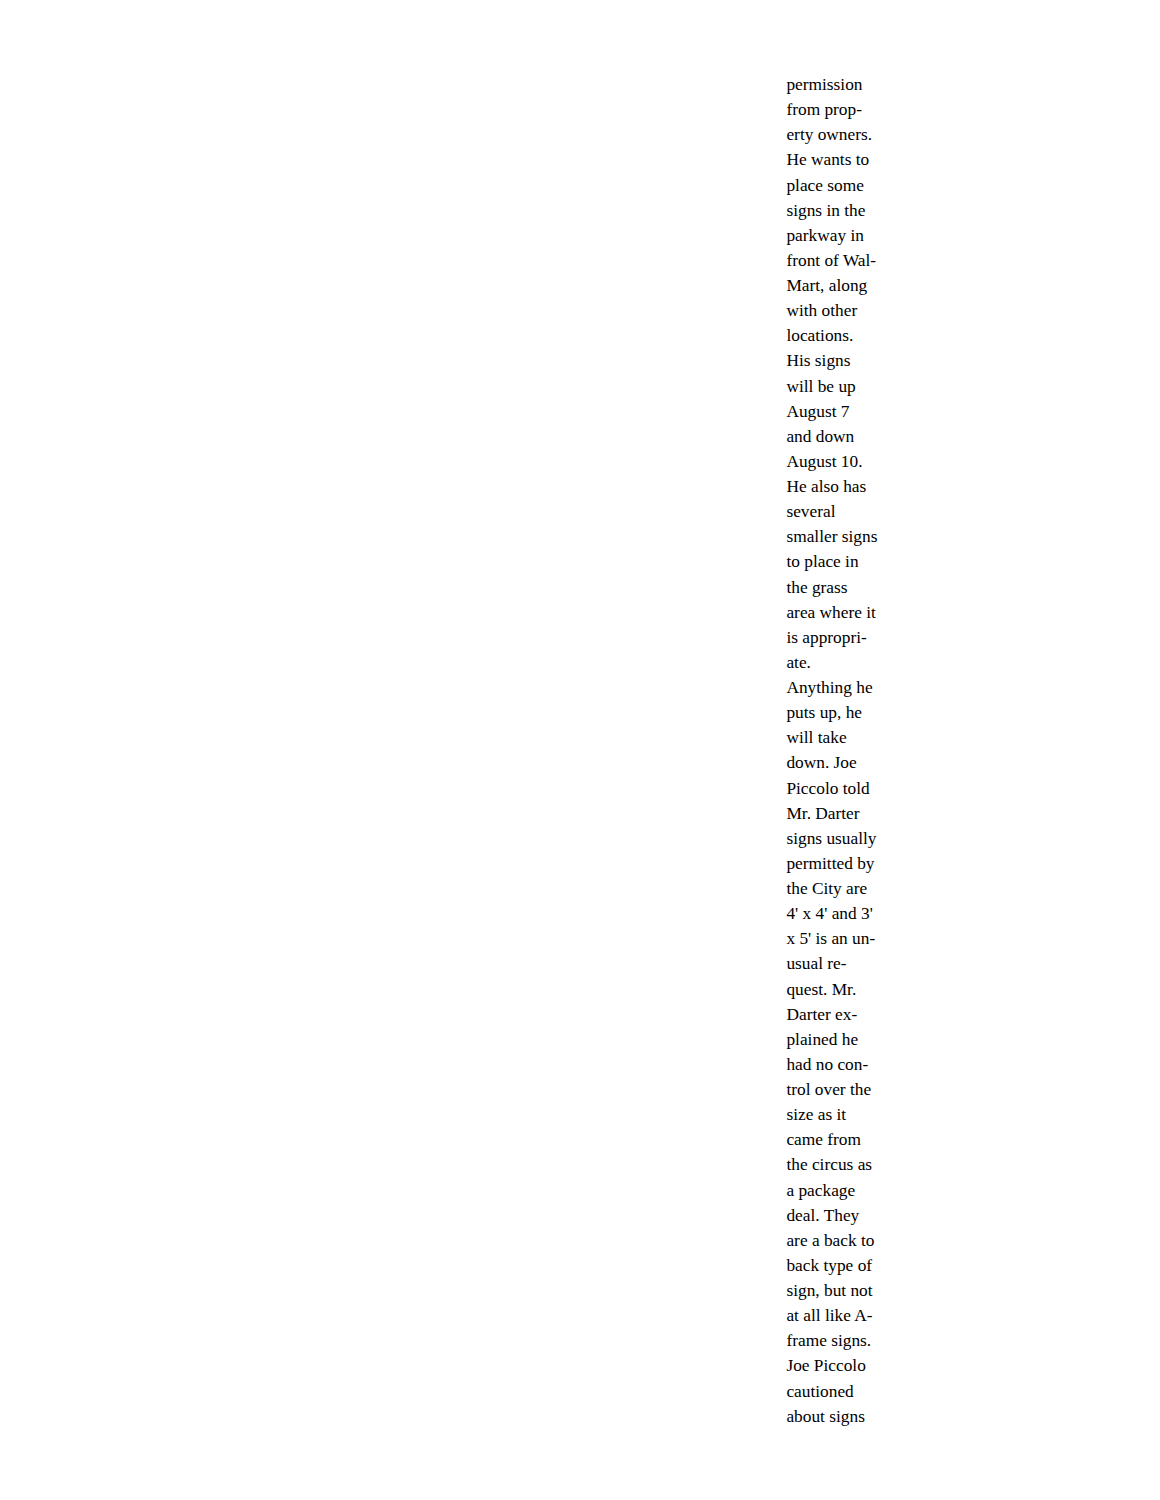permission from property owners. He wants to place some signs in the parkway in front of Wal-Mart, along with other locations. His signs will be up August 7 and down August 10. He also has several smaller signs to place in the grass area where it is appropriate. Anything he puts up, he will take down. Joe Piccolo told Mr. Darter signs usually permitted by the City are 4' x 4' and 3' x 5' is an unusual request. Mr. Darter explained he had no control over the size as it came from the circus as a package deal. They are a back to back type of sign, but not at all like A-frame signs. Joe Piccolo cautioned about signs